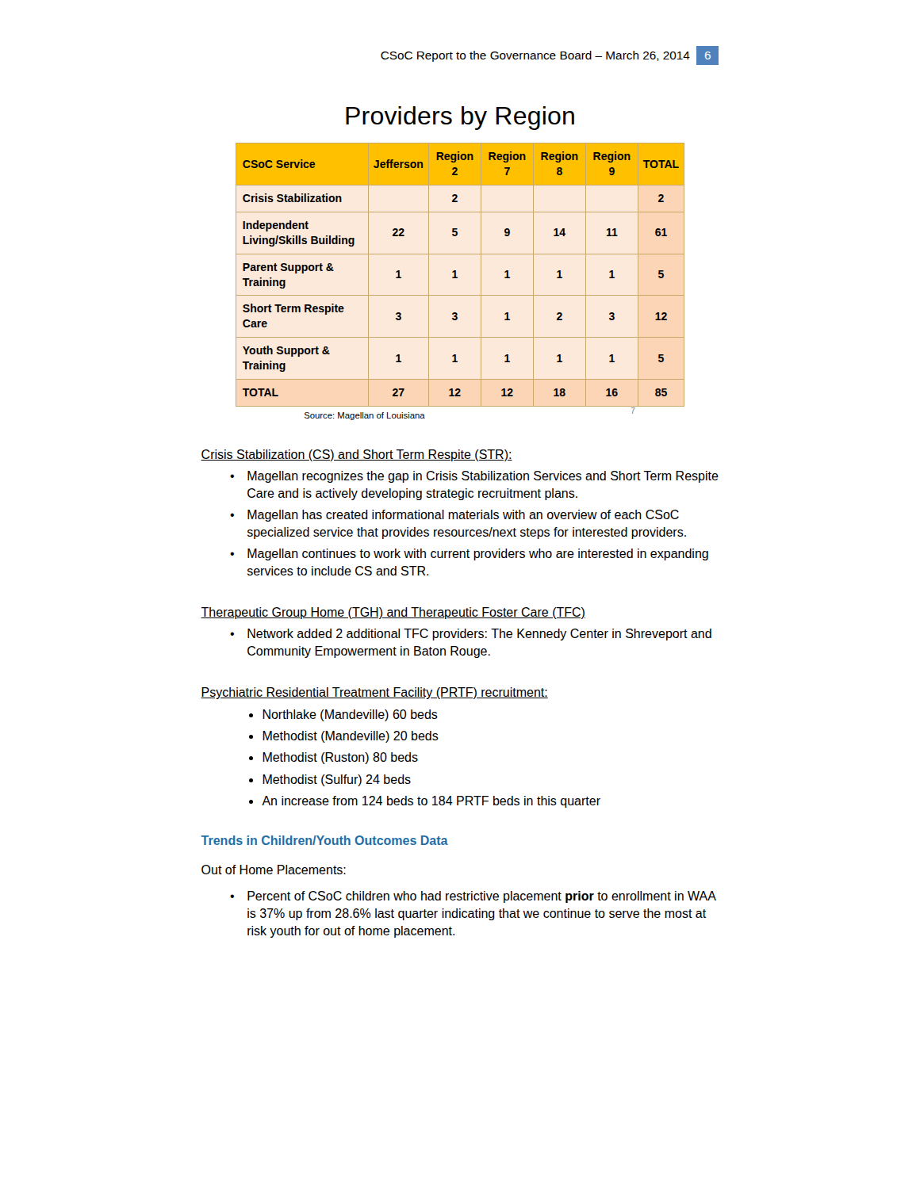CSoC Report to the Governance Board – March 26, 20146
Providers by Region
| CSoC Service | Jefferson | Region 2 | Region 7 | Region 8 | Region 9 | TOTAL |
| --- | --- | --- | --- | --- | --- | --- |
| Crisis Stabilization | | 2 | | | | 2 |
| Independent Living/Skills Building | 22 | 5 | 9 | 14 | 11 | 61 |
| Parent Support & Training | 1 | 1 | 1 | 1 | 1 | 5 |
| Short Term Respite Care | 3 | 3 | 1 | 2 | 3 | 12 |
| Youth Support & Training | 1 | 1 | 1 | 1 | 1 | 5 |
| TOTAL | 27 | 12 | 12 | 18 | 16 | 85 |
Source: Magellan of Louisiana 7
Crisis Stabilization (CS) and Short Term Respite (STR):
Magellan recognizes the gap in Crisis Stabilization Services and Short Term Respite Care and is actively developing strategic recruitment plans.
Magellan has created informational materials with an overview of each CSoC specialized service that provides resources/next steps for interested providers.
Magellan continues to work with current providers who are interested in expanding services to include CS and STR.
Therapeutic Group Home (TGH) and Therapeutic Foster Care (TFC)
Network added 2 additional TFC providers: The Kennedy Center in Shreveport and Community Empowerment in Baton Rouge.
Psychiatric Residential Treatment Facility (PRTF) recruitment:
Northlake (Mandeville) 60 beds
Methodist (Mandeville) 20 beds
Methodist (Ruston) 80 beds
Methodist (Sulfur) 24 beds
An increase from 124 beds to 184 PRTF beds in this quarter
Trends in Children/Youth Outcomes Data
Out of Home Placements:
Percent of CSoC children who had restrictive placement prior to enrollment in WAA is 37% up from 28.6% last quarter indicating that we continue to serve the most at risk youth for out of home placement.